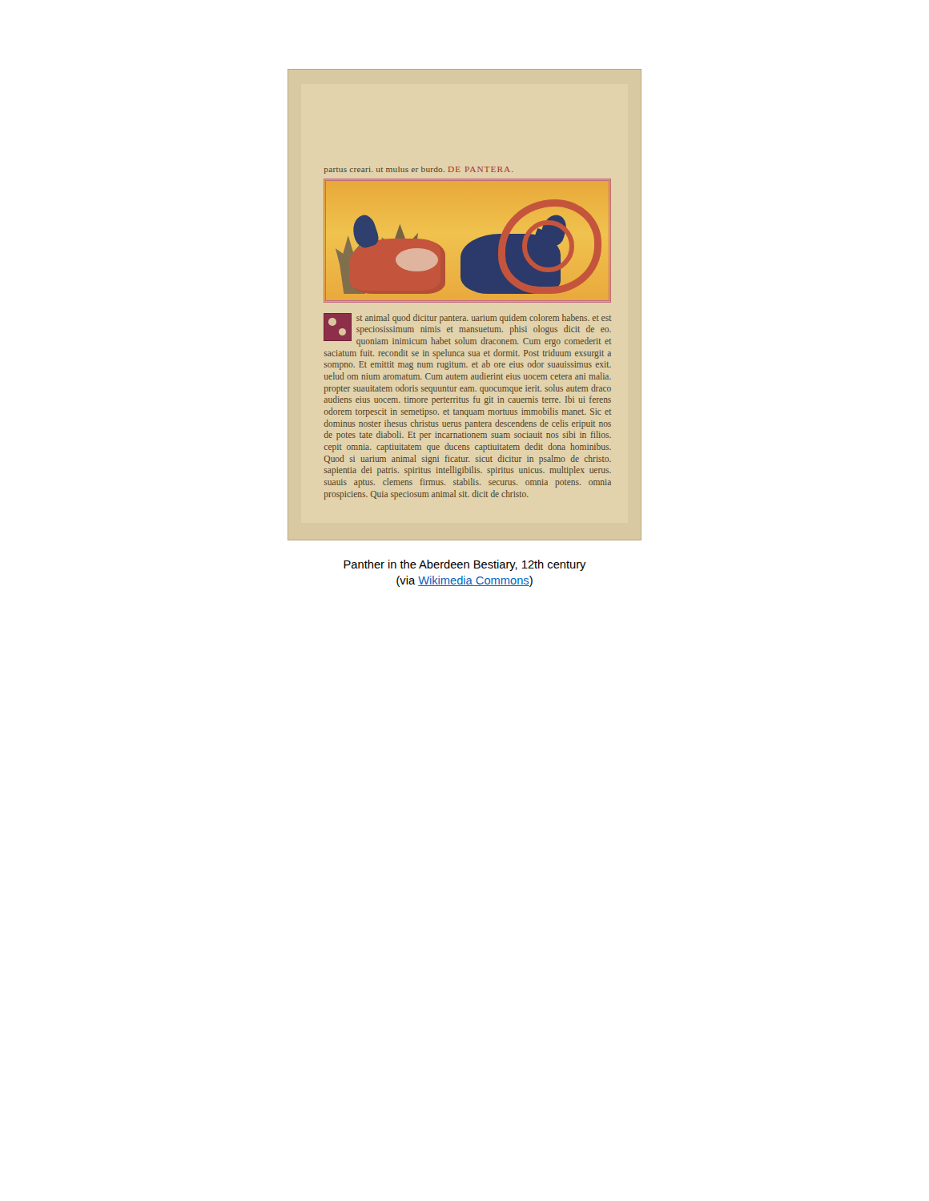partus creari. ut mulus er burdo. DE PANTERA.
st animal quod dicitur pantera. uarium quidem colorem habens. et est speciosissimum nimis et mansuetum. phisi ologus dicit de eo. quoniam inimicum habet solum draconem. Cum ergo comederit et saciatum fuit. recondit se in spelunca sua et dormit. Post triduum exsurgit a sompno. Et emittit mag num rugitum. et ab ore eius odor suauissimus exit. uelud om nium aromatum. Cum autem audierint eius uocem cetera ani malia. propter suauitatem odoris sequuntur eam. quocumque ierit. solus autem draco audiens eius uocem. timore perterritus fu git in cauernis terre. Ibi ui ferens odorem torpescit in semetipso. et tanquam mortuus immobilis manet. Sic et dominus noster ihesus christus uerus pantera descendens de celis eripuit nos de potes tate diaboli. Et per incarnationem suam sociauit nos sibi in filios. cepit omnia. captiuitatem que ducens captiuitatem dedit dona hominibus. Quod si uarium animal signi ficatur. sicut dicitur in psalmo de christo. sapientia dei patris. spiritus intelligibilis. spiritus unicus. multiplex uerus. suauis aptus. clemens firmus. stabilis. securus. omnia potens. omnia prospiciens. Quia speciosum animal sit. dicit de christo.
Panther in the Aberdeen Bestiary, 12th century
(via Wikimedia Commons)